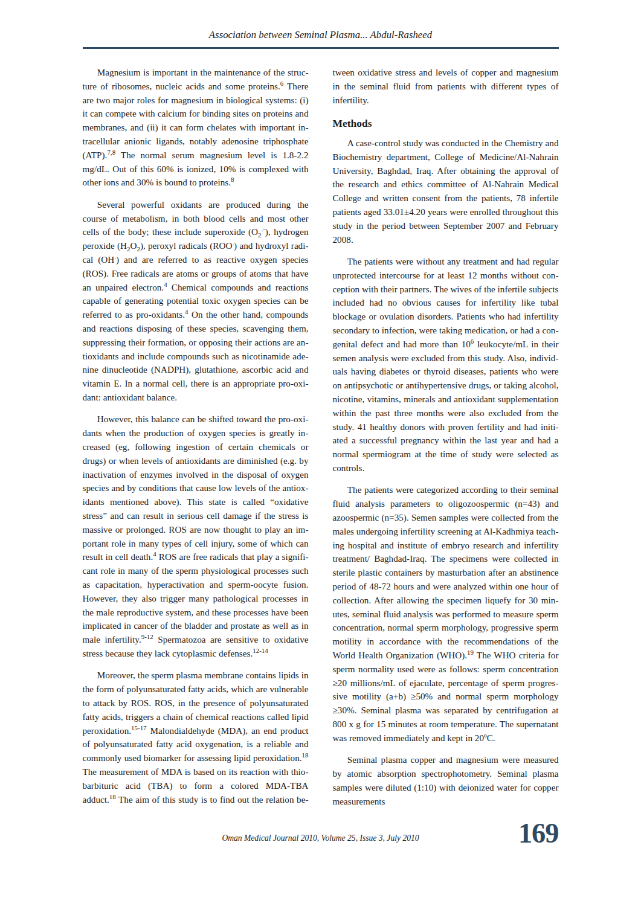Association between Seminal Plasma... Abdul-Rasheed
Magnesium is important in the maintenance of the structure of ribosomes, nucleic acids and some proteins.6 There are two major roles for magnesium in biological systems: (i) it can compete with calcium for binding sites on proteins and membranes, and (ii) it can form chelates with important intracellular anionic ligands, notably adenosine triphosphate (ATP).7,8 The normal serum magnesium level is 1.8-2.2 mg/dL. Out of this 60% is ionized, 10% is complexed with other ions and 30% is bound to proteins.8
Several powerful oxidants are produced during the course of metabolism, in both blood cells and most other cells of the body; these include superoxide (O2.-), hydrogen peroxide (H2O2), peroxyl radicals (ROO.) and hydroxyl radical (OH.) and are referred to as reactive oxygen species (ROS). Free radicals are atoms or groups of atoms that have an unpaired electron.4 Chemical compounds and reactions capable of generating potential toxic oxygen species can be referred to as pro-oxidants.4 On the other hand, compounds and reactions disposing of these species, scavenging them, suppressing their formation, or opposing their actions are antioxidants and include compounds such as nicotinamide adenine dinucleotide (NADPH), glutathione, ascorbic acid and vitamin E. In a normal cell, there is an appropriate pro-oxidant: antioxidant balance.
However, this balance can be shifted toward the pro-oxidants when the production of oxygen species is greatly increased (eg, following ingestion of certain chemicals or drugs) or when levels of antioxidants are diminished (e.g. by inactivation of enzymes involved in the disposal of oxygen species and by conditions that cause low levels of the antioxidants mentioned above). This state is called “oxidative stress” and can result in serious cell damage if the stress is massive or prolonged. ROS are now thought to play an important role in many types of cell injury, some of which can result in cell death.4 ROS are free radicals that play a significant role in many of the sperm physiological processes such as capacitation, hyperactivation and sperm-oocyte fusion. However, they also trigger many pathological processes in the male reproductive system, and these processes have been implicated in cancer of the bladder and prostate as well as in male infertility.9-12 Spermatozoa are sensitive to oxidative stress because they lack cytoplasmic defenses.12-14
Moreover, the sperm plasma membrane contains lipids in the form of polyunsaturated fatty acids, which are vulnerable to attack by ROS. ROS, in the presence of polyunsaturated fatty acids, triggers a chain of chemical reactions called lipid peroxidation.15-17 Malondialdehyde (MDA), an end product of polyunsaturated fatty acid oxygenation, is a reliable and commonly used biomarker for assessing lipid peroxidation.18 The measurement of MDA is based on its reaction with thiobarbituric acid (TBA) to form a colored MDA-TBA adduct.18 The aim of this study is to find out the relation between oxidative stress and levels of copper and magnesium in the seminal fluid from patients with different types of infertility.
Methods
A case-control study was conducted in the Chemistry and Biochemistry department, College of Medicine/Al-Nahrain University, Baghdad, Iraq. After obtaining the approval of the research and ethics committee of Al-Nahrain Medical College and written consent from the patients, 78 infertile patients aged 33.01±4.20 years were enrolled throughout this study in the period between September 2007 and February 2008.
The patients were without any treatment and had regular unprotected intercourse for at least 12 months without conception with their partners. The wives of the infertile subjects included had no obvious causes for infertility like tubal blockage or ovulation disorders. Patients who had infertility secondary to infection, were taking medication, or had a congenital defect and had more than 106 leukocyte/mL in their semen analysis were excluded from this study. Also, individuals having diabetes or thyroid diseases, patients who were on antipsychotic or antihypertensive drugs, or taking alcohol, nicotine, vitamins, minerals and antioxidant supplementation within the past three months were also excluded from the study. 41 healthy donors with proven fertility and had initiated a successful pregnancy within the last year and had a normal spermiogram at the time of study were selected as controls.
The patients were categorized according to their seminal fluid analysis parameters to oligozoospermic (n=43) and azoospermic (n=35). Semen samples were collected from the males undergoing infertility screening at Al-Kadhmiya teaching hospital and institute of embryo research and infertility treatment/ Baghdad-Iraq. The specimens were collected in sterile plastic containers by masturbation after an abstinence period of 48-72 hours and were analyzed within one hour of collection. After allowing the specimen liquefy for 30 minutes, seminal fluid analysis was performed to measure sperm concentration, normal sperm morphology, progressive sperm motility in accordance with the recommendations of the World Health Organization (WHO).19 The WHO criteria for sperm normality used were as follows: sperm concentration ≥20 millions/mL of ejaculate, percentage of sperm progressive motility (a+b) ≥50% and normal sperm morphology ≥30%. Seminal plasma was separated by centrifugation at 800 x g for 15 minutes at room temperature. The supernatant was removed immediately and kept in 20ºC.
Seminal plasma copper and magnesium were measured by atomic absorption spectrophotometry. Seminal plasma samples were diluted (1:10) with deionized water for copper measurements
Oman Medical Journal 2010, Volume 25, Issue 3, July 2010
169